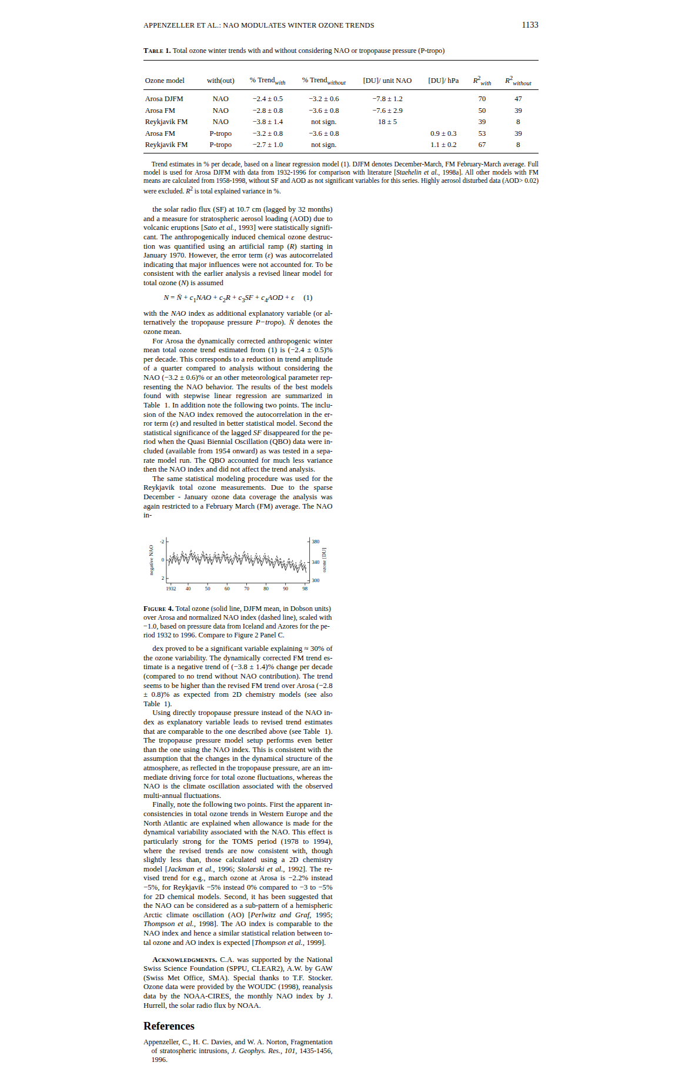Appenzeller et al.: NAO modulates winter ozone trends 1133
Table 1. Total ozone winter trends with and without considering NAO or tropopause pressure (P-tropo)
| Ozone model | with(out) | % Trend with | % Trend without | [DU]/ unit NAO | [DU]/ hPa | R 2 with | R 2 without |
| --- | --- | --- | --- | --- | --- | --- | --- |
| Arosa DJFM | NAO | −2.4 ± 0.5 | −3.2 ± 0.6 | −7.8 ± 1.2 | | 70 | 47 |
| Arosa FM | NAO | −2.8 ± 0.8 | −3.6 ± 0.8 | −7.6 ± 2.9 | | 50 | 39 |
| Reykjavik FM | NAO | −3.8 ± 1.4 | not sign. | 18 ± 5 | | 39 | 8 |
| Arosa FM | P-tropo | −3.2 ± 0.8 | −3.6 ± 0.8 | | 0.9 ± 0.3 | 53 | 39 |
| Reykjavik FM | P-tropo | −2.7 ± 1.0 | not sign. | | 1.1 ± 0.2 | 67 | 8 |
Trend estimates in % per decade, based on a linear regression model (1). DJFM denotes December-March, FM February-March average. Full model is used for Arosa DJFM with data from 1932-1996 for comparison with literature [Staehelin et al., 1998a]. All other models with FM means are calculated from 1958-1998, without SF and AOD as not significant variables for this series. Highly aerosol disturbed data (AOD> 0.02) were excluded. R2 is total explained variance in %.
the solar radio flux (SF) at 10.7 cm (lagged by 32 months) and a measure for stratospheric aerosol loading (AOD) due to volcanic eruptions [Sato et al., 1993] were statistically significant. The anthropogenically induced chemical ozone destruction was quantified using an artificial ramp (R) starting in January 1970. However, the error term (ε) was autocorrelated indicating that major influences were not accounted for. To be consistent with the earlier analysis a revised linear model for total ozone (N) is assumed
N = N̄ + c1NAO + c2R + c3SF + c4AOD + ε (1)
with the NAO index as additional explanatory variable (or alternatively the tropopause pressure P−tropo). N̄ denotes the ozone mean.
For Arosa the dynamically corrected anthropogenic winter mean total ozone trend estimated from (1) is (−2.4 ± 0.5)% per decade. This corresponds to a reduction in trend amplitude of a quarter compared to analysis without considering the NAO (−3.2 ± 0.6)% or an other meteorological parameter representing the NAO behavior. The results of the best models found with stepwise linear regression are summarized in Table 1. In addition note the following two points. The inclusion of the NAO index removed the autocorrelation in the error term (ε) and resulted in better statistical model. Second the statistical significance of the lagged SF disappeared for the period when the Quasi Biennial Oscillation (QBO) data were included (available from 1954 onward) as was tested in a separate model run. The QBO accounted for much less variance then the NAO index and did not affect the trend analysis.
The same statistical modeling procedure was used for the Reykjavik total ozone measurements. Due to the sparse December - January ozone data coverage the analysis was again restricted to a February March (FM) average. The NAO in-
-2 0 2 380 340 300 1932 40 50 60 70 80 90 98 negative NAO ozone [DU]
Figure 4. Total ozone (solid line, DJFM mean, in Dobson units) over Arosa and normalized NAO index (dashed line), scaled with −1.0, based on pressure data from Iceland and Azores for the period 1932 to 1996. Compare to Figure 2 Panel C.
dex proved to be a significant variable explaining ≈ 30% of the ozone variability. The dynamically corrected FM trend estimate is a negative trend of (−3.8 ± 1.4)% change per decade (compared to no trend without NAO contribution). The trend seems to be higher than the revised FM trend over Arosa (−2.8 ± 0.8)% as expected from 2D chemistry models (see also Table 1).
Using directly tropopause pressure instead of the NAO index as explanatory variable leads to revised trend estimates that are comparable to the one described above (see Table 1). The tropopause pressure model setup performs even better than the one using the NAO index. This is consistent with the assumption that the changes in the dynamical structure of the atmosphere, as reflected in the tropopause pressure, are an immediate driving force for total ozone fluctuations, whereas the NAO is the climate oscillation associated with the observed multi-annual fluctuations.
Finally, note the following two points. First the apparent inconsistencies in total ozone trends in Western Europe and the North Atlantic are explained when allowance is made for the dynamical variability associated with the NAO. This effect is particularly strong for the TOMS period (1978 to 1994), where the revised trends are now consistent with, though slightly less than, those calculated using a 2D chemistry model [Jackman et al., 1996; Stolarski et al., 1992]. The revised trend for e.g., march ozone at Arosa is −2.2% instead −5%, for Reykjavik −5% instead 0% compared to −3 to −5% for 2D chemical models. Second, it has been suggested that the NAO can be considered as a sub-pattern of a hemispheric Arctic climate oscillation (AO) [Perlwitz and Graf, 1995; Thompson et al., 1998]. The AO index is comparable to the NAO index and hence a similar statistical relation between total ozone and AO index is expected [Thompson et al., 1999].
Acknowledgments. C.A. was supported by the National Swiss Science Foundation (SPPU, CLEAR2), A.W. by GAW (Swiss Met Office, SMA). Special thanks to T.F. Stocker. Ozone data were provided by the WOUDC (1998), reanalysis data by the NOAA-CIRES, the monthly NAO index by J. Hurrell, the solar radio flux by NOAA.
References
Appenzeller, C., H. C. Davies, and W. A. Norton, Fragmentation of stratospheric intrusions, J. Geophys. Res., 101, 1435-1456, 1996.